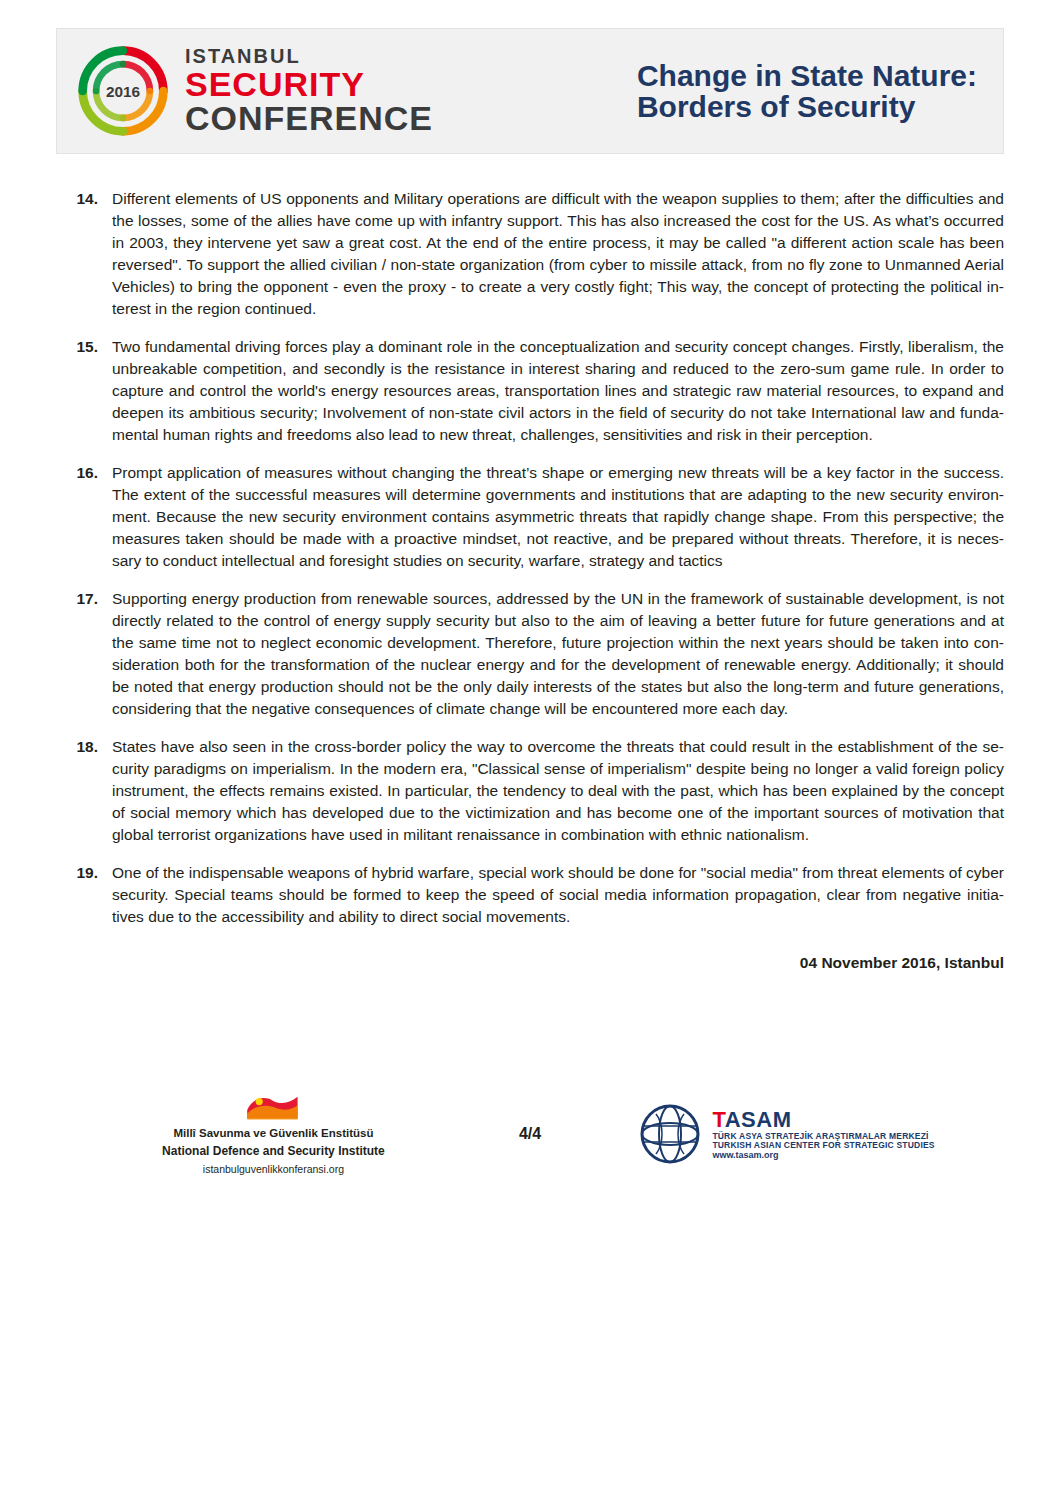2016
ISTANBUL SECURITY CONFERENCE
Change in State Nature: Borders of Security
14.
Different elements of US opponents and Military operations are difficult with the weapon supplies to them; after the difficulties and the losses, some of the allies have come up with infantry support. This has also increased the cost for the US. As what’s occurred in 2003, they intervene yet saw a great cost. At the end of the entire process, it may be called "a different action scale has been reversed". To support the allied civilian / non-state organization (from cyber to missile attack, from no fly zone to Unmanned Aerial Vehicles) to bring the opponent - even the proxy - to create a very costly fight; This way, the concept of protecting the political interest in the region continued.
15.
Two fundamental driving forces play a dominant role in the conceptualization and security concept changes. Firstly, liberalism, the unbreakable competition, and secondly is the resistance in interest sharing and reduced to the zero-sum game rule. In order to capture and control the world's energy resources areas, transportation lines and strategic raw material resources, to expand and deepen its ambitious security; Involvement of non-state civil actors in the field of security do not take International law and fundamental human rights and freedoms also lead to new threat, challenges, sensitivities and risk in their perception.
16.
Prompt application of measures without changing the threat’s shape or emerging new threats will be a key factor in the success. The extent of the successful measures will determine governments and institutions that are adapting to the new security environment. Because the new security environment contains asymmetric threats that rapidly change shape. From this perspective; the measures taken should be made with a proactive mindset, not reactive, and be prepared without threats. Therefore, it is necessary to conduct intellectual and foresight studies on security, warfare, strategy and tactics
17.
Supporting energy production from renewable sources, addressed by the UN in the framework of sustainable development, is not directly related to the control of energy supply security but also to the aim of leaving a better future for future generations and at the same time not to neglect economic development. Therefore, future projection within the next years should be taken into consideration both for the transformation of the nuclear energy and for the development of renewable energy. Additionally; it should be noted that energy production should not be the only daily interests of the states but also the long-term and future generations, considering that the negative consequences of climate change will be encountered more each day.
18.
States have also seen in the cross-border policy the way to overcome the threats that could result in the establishment of the security paradigms on imperialism. In the modern era, "Classical sense of imperialism" despite being no longer a valid foreign policy instrument, the effects remains existed. In particular, the tendency to deal with the past, which has been explained by the concept of social memory which has developed due to the victimization and has become one of the important sources of motivation that global terrorist organizations have used in militant renaissance in combination with ethnic nationalism.
19.
One of the indispensable weapons of hybrid warfare, special work should be done for "social media" from threat elements of cyber security. Special teams should be formed to keep the speed of social media information propagation, clear from negative initiatives due to the accessibility and ability to direct social movements.
04 November 2016, Istanbul
Millî Savunma ve Güvenlik Enstitüsü
National Defence and Security Institute
istanbulguvenlikkonferansi.org
4/4
TASAM
TÜRK ASYA STRATEJİK ARAŞTIRMALAR MERKEZİ
TURKISH ASIAN CENTER FOR STRATEGIC STUDIES
www.tasam.org